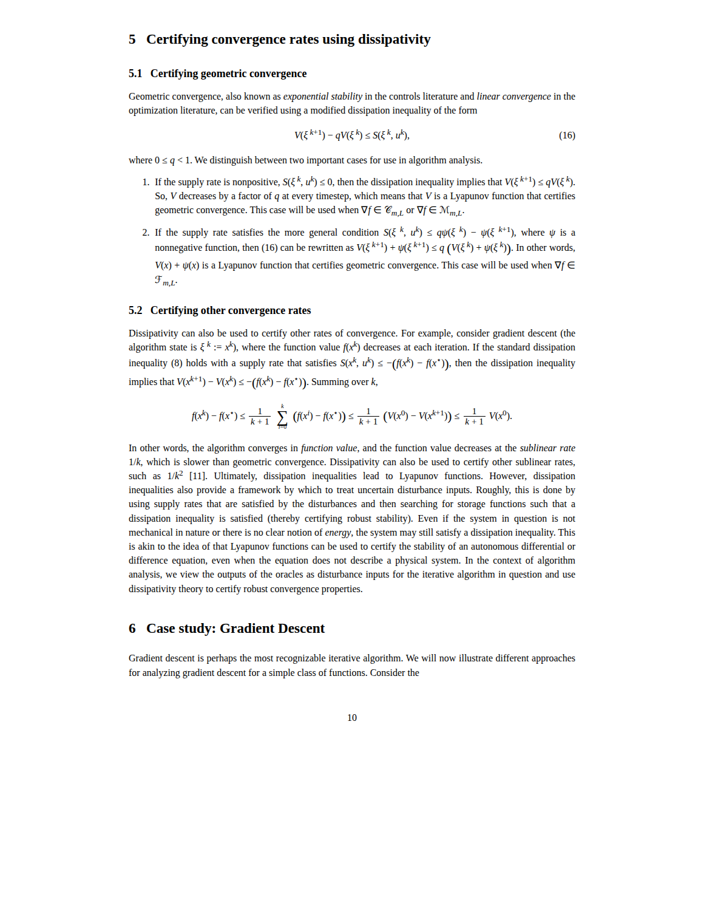5 Certifying convergence rates using dissipativity
5.1 Certifying geometric convergence
Geometric convergence, also known as exponential stability in the controls literature and linear convergence in the optimization literature, can be verified using a modified dissipation inequality of the form
V(ξ k+1) − qV(ξ k) ≤ S(ξ k, uk), (16)
where 0 ≤ q < 1. We distinguish between two important cases for use in algorithm analysis.
If the supply rate is nonpositive, S(ξ k, uk) ≤ 0, then the dissipation inequality implies that V(ξ k+1) ≤ qV(ξ k). So, V decreases by a factor of q at every timestep, which means that V is a Lyapunov function that certifies geometric convergence. This case will be used when ∇f ∈ 𝒞m,L or ∇f ∈ ℳm,L.
If the supply rate satisfies the more general condition S(ξ k, uk) ≤ qψ(ξ k) − ψ(ξ k+1), where ψ is a nonnegative function, then (16) can be rewritten as V(ξ k+1) + ψ(ξ k+1) ≤ q (V(ξ k) + ψ(ξ k)). In other words, V(x) + ψ(x) is a Lyapunov function that certifies geometric convergence. This case will be used when ∇f ∈ ℱm,L.
5.2 Certifying other convergence rates
Dissipativity can also be used to certify other rates of convergence. For example, consider gradient descent (the algorithm state is ξ k := xk), where the function value f(xk) decreases at each iteration. If the standard dissipation inequality (8) holds with a supply rate that satisfies S(xk, uk) ≤ −(f(xk) − f(x⋆)), then the dissipation inequality implies that V(xk+1) − V(xk) ≤ −(f(xk) − f(x⋆)). Summing over k,
f(xk) − f(x⋆) ≤ 1 k + 1 k∑i=0 (f(xi) − f(x⋆)) ≤ 1 k + 1 (V(x0) − V(xk+1)) ≤ 1 k + 1 V(x0).
In other words, the algorithm converges in function value, and the function value decreases at the sublinear rate 1/k, which is slower than geometric convergence. Dissipativity can also be used to certify other sublinear rates, such as 1/k2 [11]. Ultimately, dissipation inequalities lead to Lyapunov functions. However, dissipation inequalities also provide a framework by which to treat uncertain disturbance inputs. Roughly, this is done by using supply rates that are satisfied by the disturbances and then searching for storage functions such that a dissipation inequality is satisfied (thereby certifying robust stability). Even if the system in question is not mechanical in nature or there is no clear notion of energy, the system may still satisfy a dissipation inequality. This is akin to the idea of that Lyapunov functions can be used to certify the stability of an autonomous differential or difference equation, even when the equation does not describe a physical system. In the context of algorithm analysis, we view the outputs of the oracles as disturbance inputs for the iterative algorithm in question and use dissipativity theory to certify robust convergence properties.
6 Case study: Gradient Descent
Gradient descent is perhaps the most recognizable iterative algorithm. We will now illustrate different approaches for analyzing gradient descent for a simple class of functions. Consider the
10